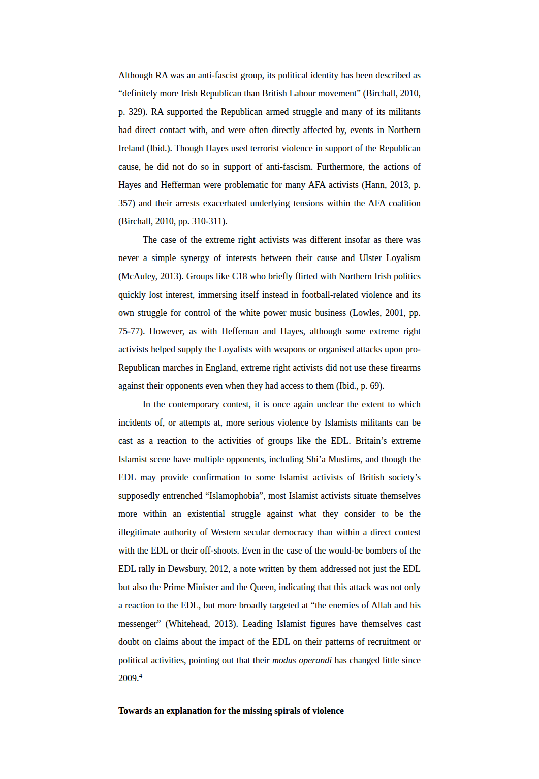Although RA was an anti-fascist group, its political identity has been described as “definitely more Irish Republican than British Labour movement” (Birchall, 2010, p. 329). RA supported the Republican armed struggle and many of its militants had direct contact with, and were often directly affected by, events in Northern Ireland (Ibid.). Though Hayes used terrorist violence in support of the Republican cause, he did not do so in support of anti-fascism. Furthermore, the actions of Hayes and Hefferman were problematic for many AFA activists (Hann, 2013, p. 357) and their arrests exacerbated underlying tensions within the AFA coalition (Birchall, 2010, pp. 310-311).
The case of the extreme right activists was different insofar as there was never a simple synergy of interests between their cause and Ulster Loyalism (McAuley, 2013). Groups like C18 who briefly flirted with Northern Irish politics quickly lost interest, immersing itself instead in football-related violence and its own struggle for control of the white power music business (Lowles, 2001, pp. 75-77). However, as with Heffernan and Hayes, although some extreme right activists helped supply the Loyalists with weapons or organised attacks upon pro-Republican marches in England, extreme right activists did not use these firearms against their opponents even when they had access to them (Ibid., p. 69).
In the contemporary contest, it is once again unclear the extent to which incidents of, or attempts at, more serious violence by Islamists militants can be cast as a reaction to the activities of groups like the EDL. Britain’s extreme Islamist scene have multiple opponents, including Shi’a Muslims, and though the EDL may provide confirmation to some Islamist activists of British society’s supposedly entrenched “Islamophobia”, most Islamist activists situate themselves more within an existential struggle against what they consider to be the illegitimate authority of Western secular democracy than within a direct contest with the EDL or their off-shoots. Even in the case of the would-be bombers of the EDL rally in Dewsbury, 2012, a note written by them addressed not just the EDL but also the Prime Minister and the Queen, indicating that this attack was not only a reaction to the EDL, but more broadly targeted at “the enemies of Allah and his messenger” (Whitehead, 2013). Leading Islamist figures have themselves cast doubt on claims about the impact of the EDL on their patterns of recruitment or political activities, pointing out that their modus operandi has changed little since 2009.4
Towards an explanation for the missing spirals of violence